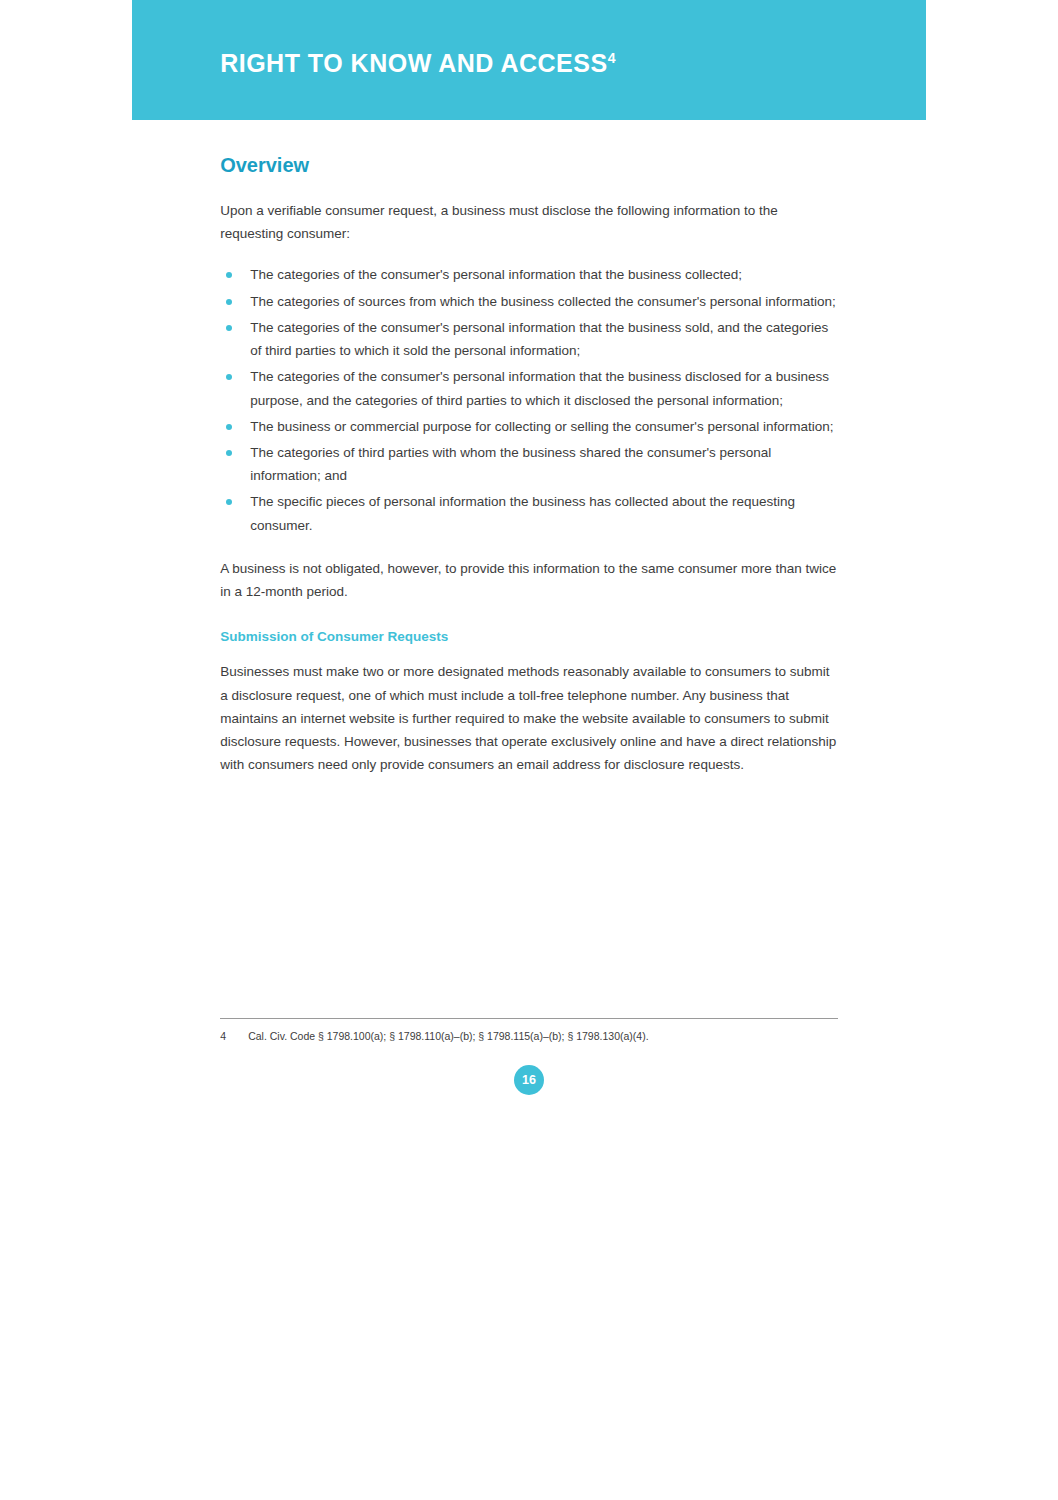RIGHT TO KNOW AND ACCESS4
Overview
Upon a verifiable consumer request, a business must disclose the following information to the requesting consumer:
The categories of the consumer's personal information that the business collected;
The categories of sources from which the business collected the consumer's personal information;
The categories of the consumer's personal information that the business sold, and the categories of third parties to which it sold the personal information;
The categories of the consumer's personal information that the business disclosed for a business purpose, and the categories of third parties to which it disclosed the personal information;
The business or commercial purpose for collecting or selling the consumer's personal information;
The categories of third parties with whom the business shared the consumer's personal information; and
The specific pieces of personal information the business has collected about the requesting consumer.
A business is not obligated, however, to provide this information to the same consumer more than twice in a 12-month period.
Submission of Consumer Requests
Businesses must make two or more designated methods reasonably available to consumers to submit a disclosure request, one of which must include a toll-free telephone number. Any business that maintains an internet website is further required to make the website available to consumers to submit disclosure requests. However, businesses that operate exclusively online and have a direct relationship with consumers need only provide consumers an email address for disclosure requests.
4 Cal. Civ. Code § 1798.100(a); § 1798.110(a)–(b); § 1798.115(a)–(b); § 1798.130(a)(4).
16